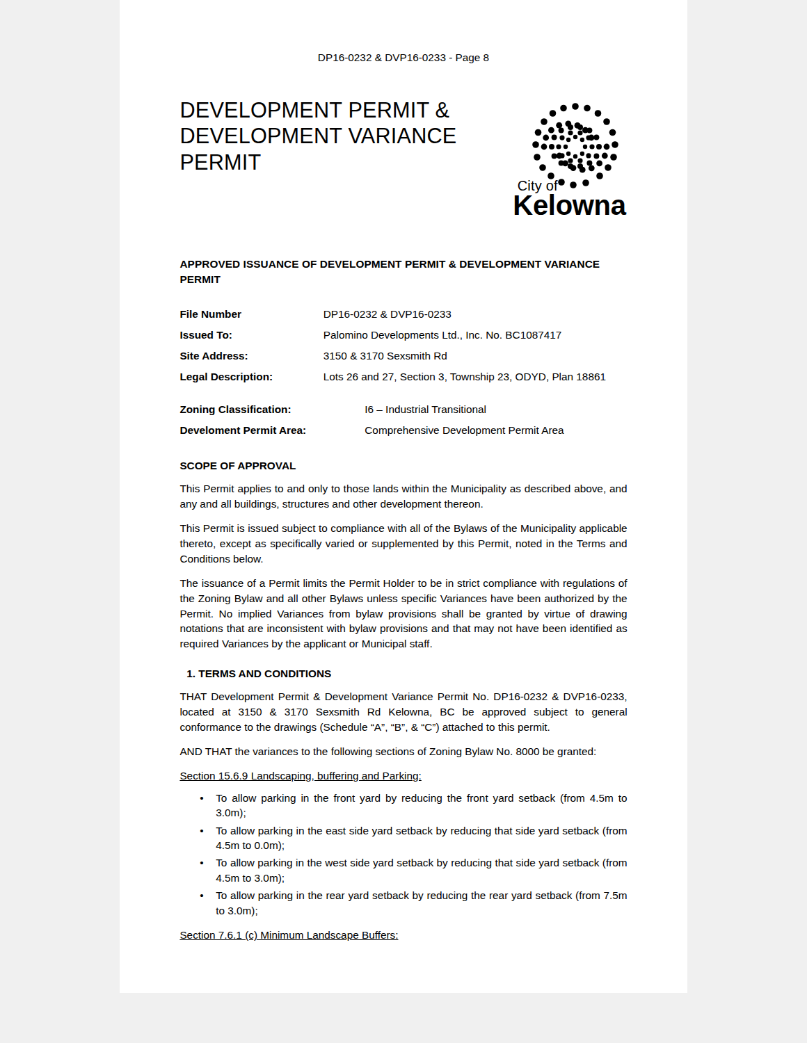DP16-0232 & DVP16-0233 - Page 8
DEVELOPMENT PERMIT &
DEVELOPMENT VARIANCE PERMIT
City of Kelowna
APPROVED ISSUANCE OF DEVELOPMENT PERMIT & DEVELOPMENT VARIANCE PERMIT
| File Number | DP16-0232 & DVP16-0233 |
| Issued To: | Palomino Developments Ltd., Inc. No. BC1087417 |
| Site Address: | 3150 & 3170 Sexsmith Rd |
| Legal Description: | Lots 26 and 27, Section 3, Township 23, ODYD, Plan 18861 |
| Zoning Classification: | I6 – Industrial Transitional |
| Develoment Permit Area: | Comprehensive Development Permit Area |
SCOPE OF APPROVAL
This Permit applies to and only to those lands within the Municipality as described above, and any and all buildings, structures and other development thereon.
This Permit is issued subject to compliance with all of the Bylaws of the Municipality applicable thereto, except as specifically varied or supplemented by this Permit, noted in the Terms and Conditions below.
The issuance of a Permit limits the Permit Holder to be in strict compliance with regulations of the Zoning Bylaw and all other Bylaws unless specific Variances have been authorized by the Permit. No implied Variances from bylaw provisions shall be granted by virtue of drawing notations that are inconsistent with bylaw provisions and that may not have been identified as required Variances by the applicant or Municipal staff.
TERMS AND CONDITIONS
THAT Development Permit & Development Variance Permit No. DP16-0232 & DVP16-0233, located at 3150 & 3170 Sexsmith Rd Kelowna, BC be approved subject to general conformance to the drawings (Schedule “A”, “B”, & “C”) attached to this permit.
AND THAT the variances to the following sections of Zoning Bylaw No. 8000 be granted:
Section 15.6.9 Landscaping, buffering and Parking:
To allow parking in the front yard by reducing the front yard setback (from 4.5m to 3.0m);
To allow parking in the east side yard setback by reducing that side yard setback (from 4.5m to 0.0m);
To allow parking in the west side yard setback by reducing that side yard setback (from 4.5m to 3.0m);
To allow parking in the rear yard setback by reducing the rear yard setback (from 7.5m to 3.0m);
Section 7.6.1 (c) Minimum Landscape Buffers: